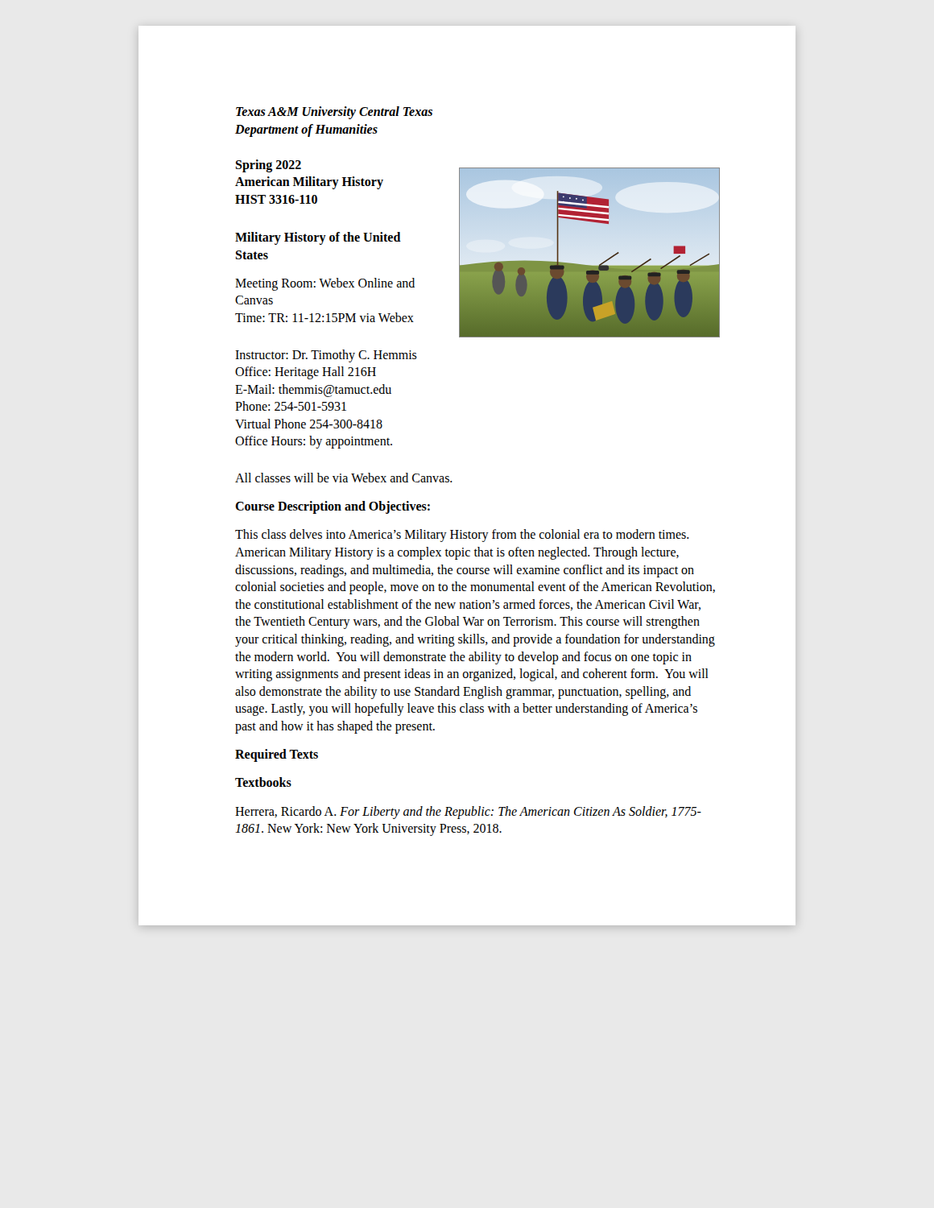Texas A&M University Central Texas
Department of Humanities
Spring 2022
American Military History
HIST 3316-110
Military History of the United States
Meeting Room: Webex Online and Canvas
Time: TR: 11-12:15PM via Webex
Instructor: Dr. Timothy C. Hemmis
Office: Heritage Hall 216H
E-Mail: themmis@tamuct.edu
Phone: 254-501-5931
Virtual Phone 254-300-8418
Office Hours: by appointment.
All classes will be via Webex and Canvas.
Course Description and Objectives:
This class delves into America’s Military History from the colonial era to modern times. American Military History is a complex topic that is often neglected. Through lecture, discussions, readings, and multimedia, the course will examine conflict and its impact on colonial societies and people, move on to the monumental event of the American Revolution, the constitutional establishment of the new nation’s armed forces, the American Civil War, the Twentieth Century wars, and the Global War on Terrorism. This course will strengthen your critical thinking, reading, and writing skills, and provide a foundation for understanding the modern world. You will demonstrate the ability to develop and focus on one topic in writing assignments and present ideas in an organized, logical, and coherent form. You will also demonstrate the ability to use Standard English grammar, punctuation, spelling, and usage. Lastly, you will hopefully leave this class with a better understanding of America’s past and how it has shaped the present.
Required Texts
Textbooks
Herrera, Ricardo A. For Liberty and the Republic: The American Citizen As Soldier, 1775-1861. New York: New York University Press, 2018.